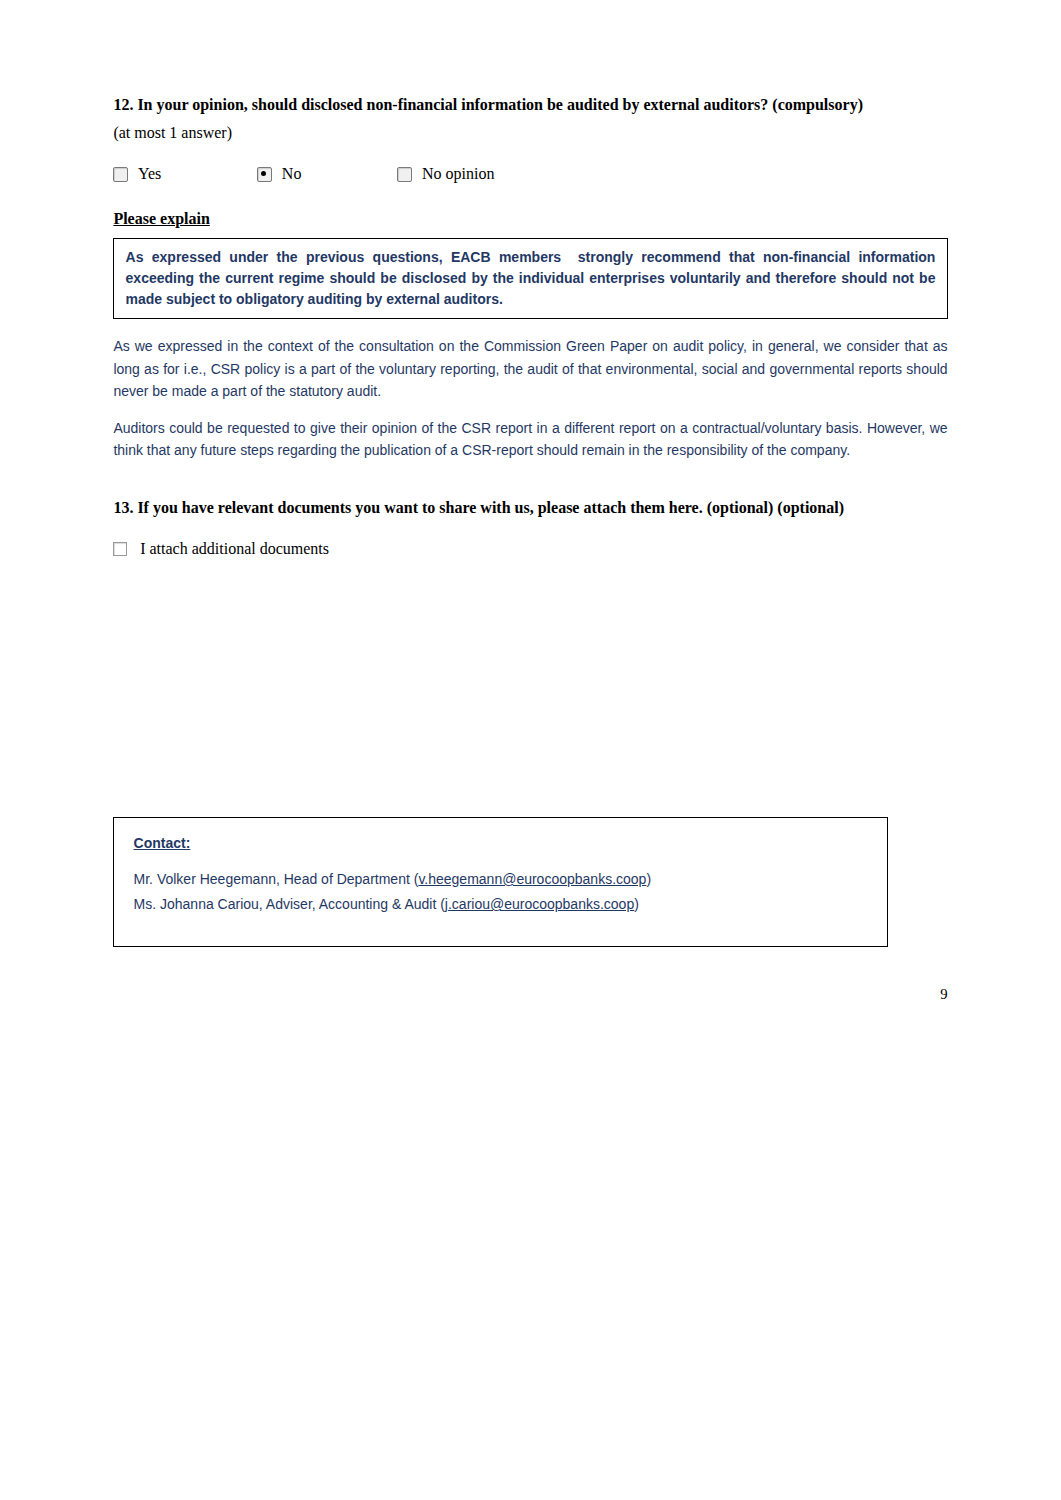12. In your opinion, should disclosed non-financial information be audited by external auditors? (compulsory)
(at most 1 answer)
Yes No No opinion
Please explain
As expressed under the previous questions, EACB members strongly recommend that non-financial information exceeding the current regime should be disclosed by the individual enterprises voluntarily and therefore should not be made subject to obligatory auditing by external auditors.
As we expressed in the context of the consultation on the Commission Green Paper on audit policy, in general, we consider that as long as for i.e., CSR policy is a part of the voluntary reporting, the audit of that environmental, social and governmental reports should never be made a part of the statutory audit.
Auditors could be requested to give their opinion of the CSR report in a different report on a contractual/voluntary basis. However, we think that any future steps regarding the publication of a CSR-report should remain in the responsibility of the company.
13. If you have relevant documents you want to share with us, please attach them here. (optional) (optional)
I attach additional documents
Contact:
Mr. Volker Heegemann, Head of Department (v.heegemann@eurocoopbanks.coop)
Ms. Johanna Cariou, Adviser, Accounting & Audit (j.cariou@eurocoopbanks.coop)
9